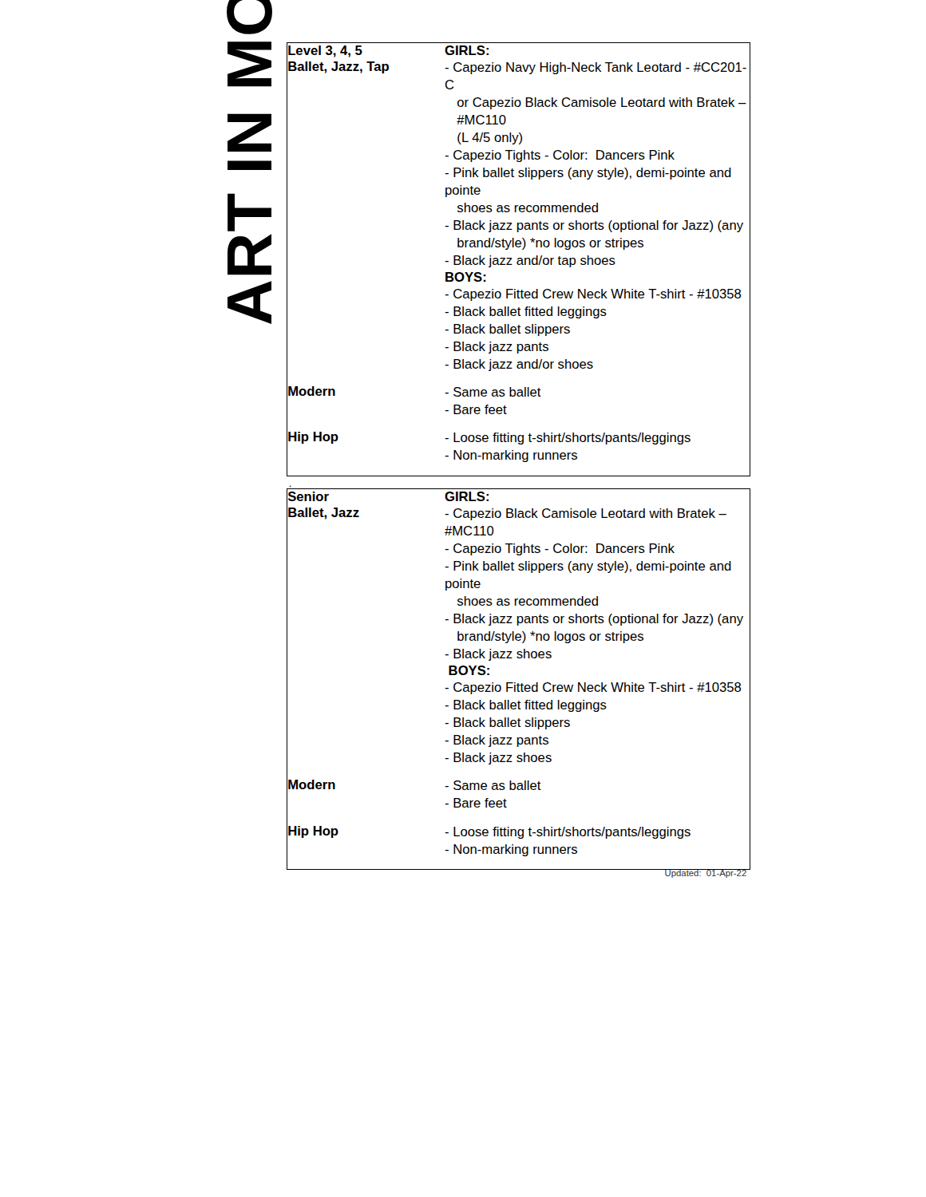ART IN MOTION
| Level 3, 4, 5 Ballet, Jazz, Tap | GIRLS: - Capezio Navy High-Neck Tank Leotard - #CC201-C or Capezio Black Camisole Leotard with Bratek – #MC110 (L 4/5 only) - Capezio Tights - Color: Dancers Pink - Pink ballet slippers (any style), demi-pointe and pointe shoes as recommended - Black jazz pants or shorts (optional for Jazz) (any brand/style) *no logos or stripes - Black jazz and/or tap shoes BOYS: - Capezio Fitted Crew Neck White T-shirt - #10358 - Black ballet fitted leggings - Black ballet slippers - Black jazz pants - Black jazz and/or shoes |
| Modern | - Same as ballet - Bare feet |
| Hip Hop | - Loose fitting t-shirt/shorts/pants/leggings - Non-marking runners |
.
| Senior Ballet, Jazz | GIRLS: - Capezio Black Camisole Leotard with Bratek – #MC110 - Capezio Tights - Color: Dancers Pink - Pink ballet slippers (any style), demi-pointe and pointe shoes as recommended - Black jazz pants or shorts (optional for Jazz) (any brand/style) *no logos or stripes - Black jazz shoes BOYS: - Capezio Fitted Crew Neck White T-shirt - #10358 - Black ballet fitted leggings - Black ballet slippers - Black jazz pants - Black jazz shoes |
| Modern | - Same as ballet - Bare feet |
| Hip Hop | - Loose fitting t-shirt/shorts/pants/leggings - Non-marking runners |
Updated: 01-Apr-22